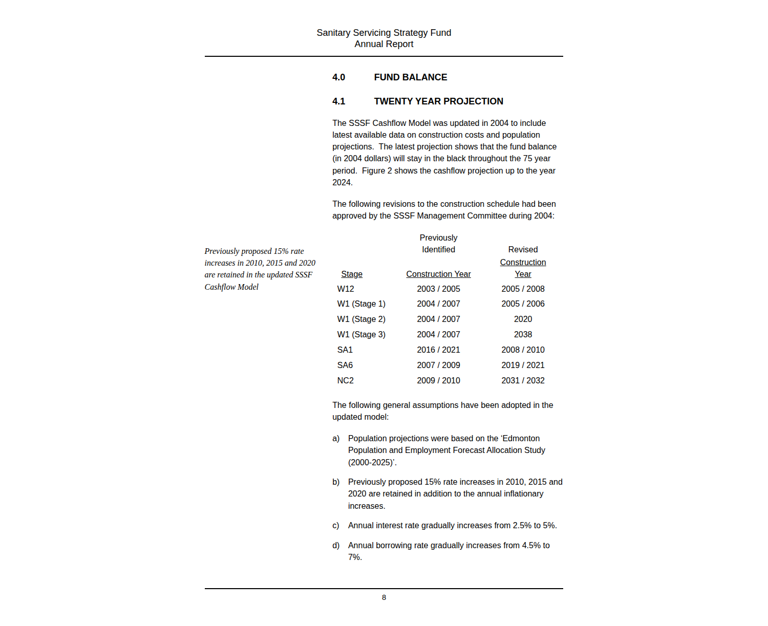Sanitary Servicing Strategy Fund
Annual Report
Previously proposed 15% rate increases in 2010, 2015 and 2020 are retained in the updated SSSF Cashflow Model
4.0 FUND BALANCE
4.1 TWENTY YEAR PROJECTION
The SSSF Cashflow Model was updated in 2004 to include latest available data on construction costs and population projections. The latest projection shows that the fund balance (in 2004 dollars) will stay in the black throughout the 75 year period. Figure 2 shows the cashflow projection up to the year 2024.
The following revisions to the construction schedule had been approved by the SSSF Management Committee during 2004:
| | Previously Identified | Revised |
| --- | --- | --- |
| Stage | Construction Year | Construction Year |
| W12 | 2003 / 2005 | 2005 / 2008 |
| W1 (Stage 1) | 2004 / 2007 | 2005 / 2006 |
| W1 (Stage 2) | 2004 / 2007 | 2020 |
| W1 (Stage 3) | 2004 / 2007 | 2038 |
| SA1 | 2016 / 2021 | 2008 / 2010 |
| SA6 | 2007 / 2009 | 2019 / 2021 |
| NC2 | 2009 / 2010 | 2031 / 2032 |
The following general assumptions have been adopted in the updated model:
a) Population projections were based on the ‘Edmonton Population and Employment Forecast Allocation Study (2000-2025)’.
b) Previously proposed 15% rate increases in 2010, 2015 and 2020 are retained in addition to the annual inflationary increases.
c) Annual interest rate gradually increases from 2.5% to 5%.
d) Annual borrowing rate gradually increases from 4.5% to 7%.
8